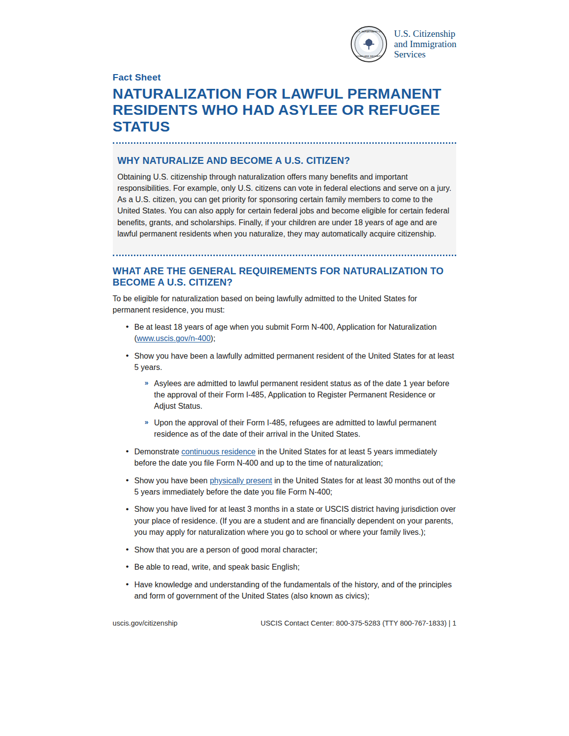U.S. Department of Homeland Security
U.S. Citizenship and Immigration Services
Fact Sheet
Naturalization for Lawful Permanent Residents Who Had Asylee or Refugee Status
Why Naturalize and Become a U.S. Citizen?
Obtaining U.S. citizenship through naturalization offers many benefits and important responsibilities. For example, only U.S. citizens can vote in federal elections and serve on a jury. As a U.S. citizen, you can get priority for sponsoring certain family members to come to the United States. You can also apply for certain federal jobs and become eligible for certain federal benefits, grants, and scholarships. Finally, if your children are under 18 years of age and are lawful permanent residents when you naturalize, they may automatically acquire citizenship.
What Are the General Requirements for Naturalization to Become a U.S. Citizen?
To be eligible for naturalization based on being lawfully admitted to the United States for permanent residence, you must:
Be at least 18 years of age when you submit Form N-400, Application for Naturalization (www.uscis.gov/n-400);
Show you have been a lawfully admitted permanent resident of the United States for at least 5 years.
Asylees are admitted to lawful permanent resident status as of the date 1 year before the approval of their Form I-485, Application to Register Permanent Residence or Adjust Status.
Upon the approval of their Form I-485, refugees are admitted to lawful permanent residence as of the date of their arrival in the United States.
Demonstrate continuous residence in the United States for at least 5 years immediately before the date you file Form N-400 and up to the time of naturalization;
Show you have been physically present in the United States for at least 30 months out of the 5 years immediately before the date you file Form N-400;
Show you have lived for at least 3 months in a state or USCIS district having jurisdiction over your place of residence. (If you are a student and are financially dependent on your parents, you may apply for naturalization where you go to school or where your family lives.);
Show that you are a person of good moral character;
Be able to read, write, and speak basic English;
Have knowledge and understanding of the fundamentals of the history, and of the principles and form of government of the United States (also known as civics);
uscis.gov/citizenship
USCIS Contact Center: 800-375-5283 (TTY 800-767-1833) | 1